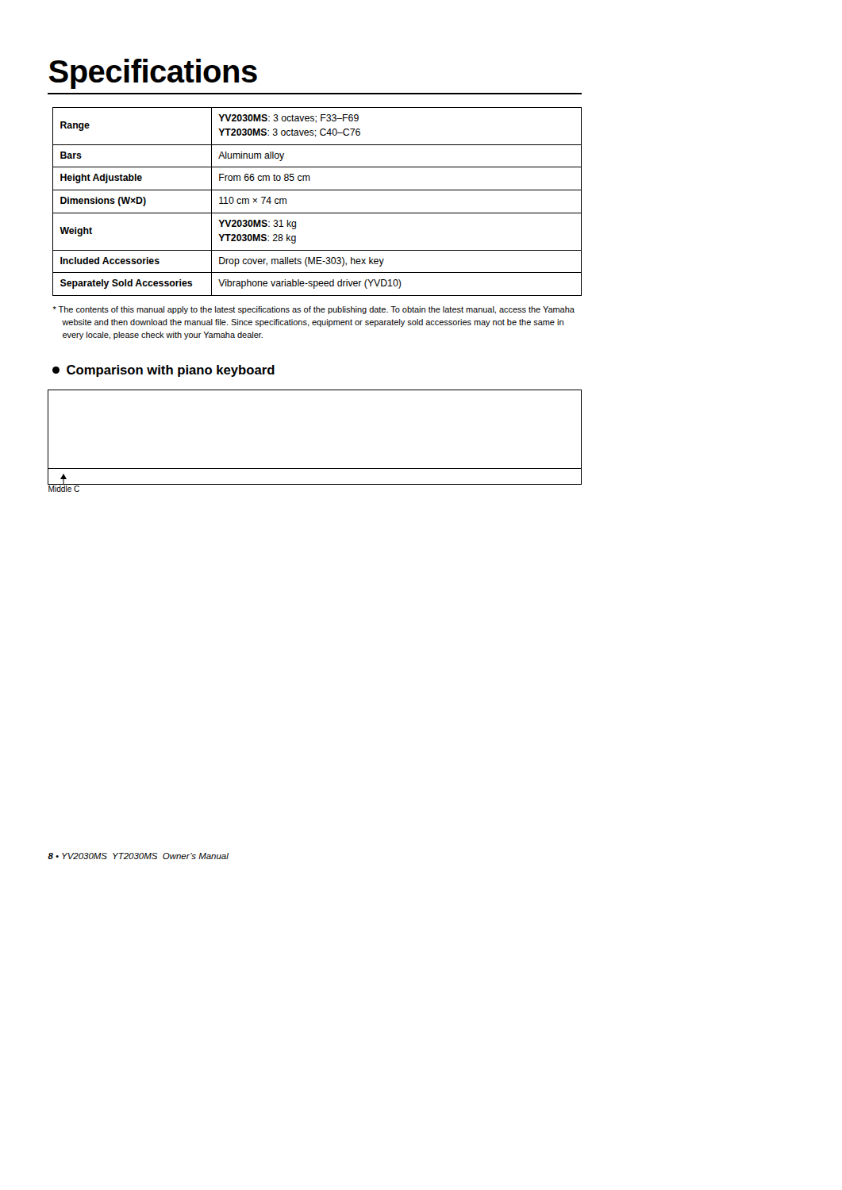Specifications
| Range | YV2030MS : 3 octaves; F33–F69 YT2030MS : 3 octaves; C40–C76 |
| Bars | Aluminum alloy |
| Height Adjustable | From 66 cm to 85 cm |
| Dimensions (W×D) | 110 cm × 74 cm |
| Weight | YV2030MS : 31 kg YT2030MS : 28 kg |
| Included Accessories | Drop cover, mallets (ME-303), hex key |
| Separately Sold Accessories | Vibraphone variable-speed driver (YVD10) |
* The contents of this manual apply to the latest specifications as of the publishing date. To obtain the latest manual, access the Yamaha website and then download the manual file. Since specifications, equipment or separately sold accessories may not be the same in every locale, please check with your Yamaha dealer.
Comparison with piano keyboard
Middle C
8 • YV2030MS YT2030MS Owner’s Manual